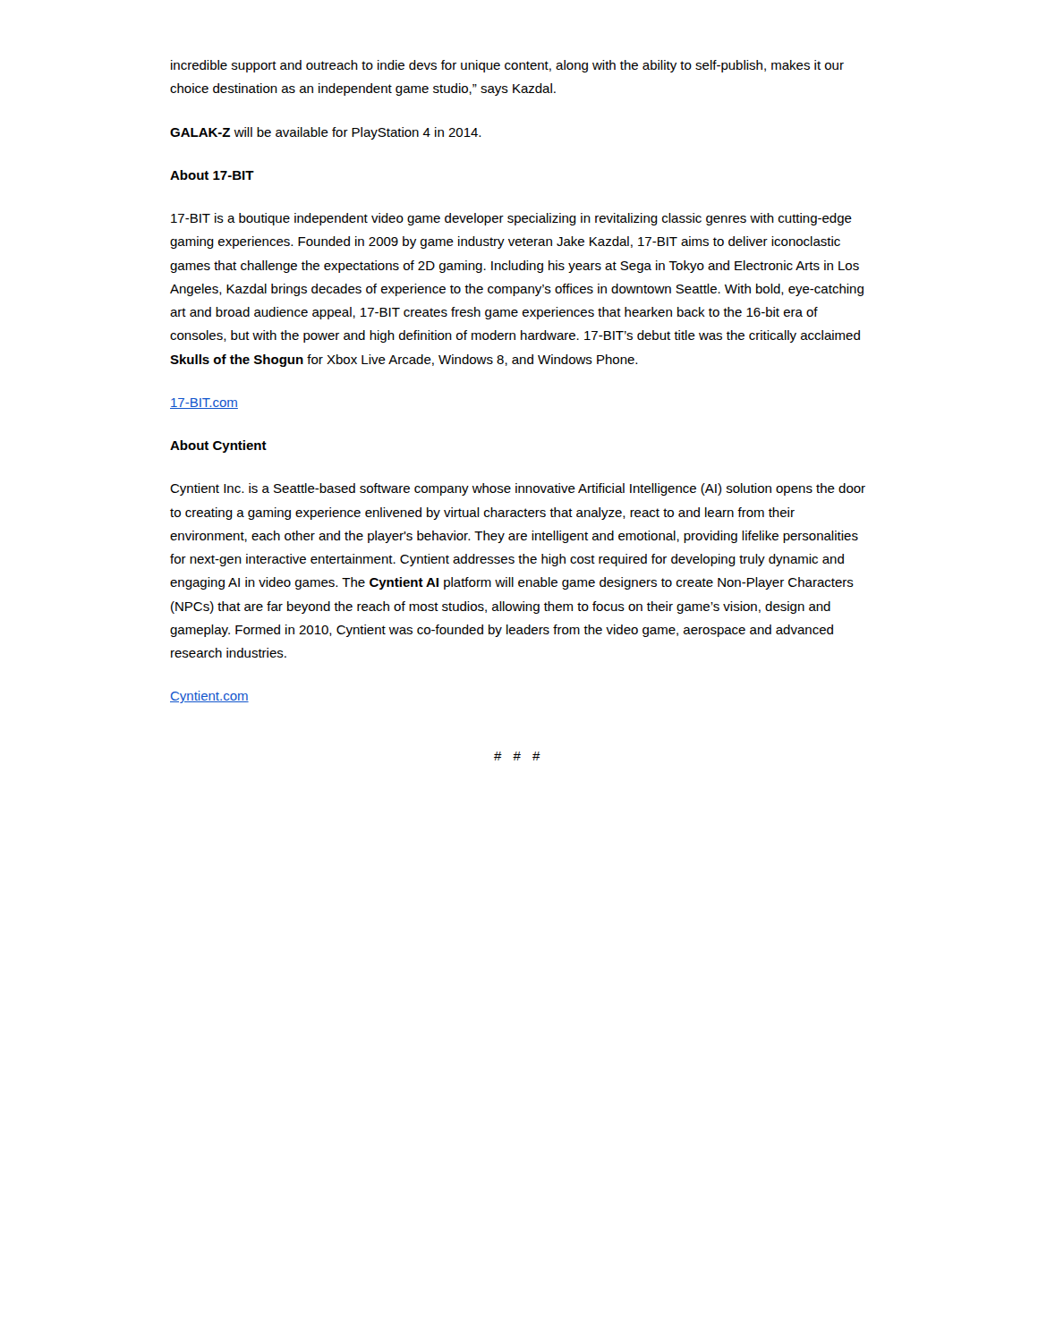incredible support and outreach to indie devs for unique content, along with the ability to self-publish, makes it our choice destination as an independent game studio,” says Kazdal.
GALAK-Z will be available for PlayStation 4 in 2014.
About 17-BIT
17-BIT is a boutique independent video game developer specializing in revitalizing classic genres with cutting-edge gaming experiences. Founded in 2009 by game industry veteran Jake Kazdal, 17-BIT aims to deliver iconoclastic games that challenge the expectations of 2D gaming. Including his years at Sega in Tokyo and Electronic Arts in Los Angeles, Kazdal brings decades of experience to the company’s offices in downtown Seattle. With bold, eye-catching art and broad audience appeal, 17-BIT creates fresh game experiences that hearken back to the 16-bit era of consoles, but with the power and high definition of modern hardware. 17-BIT’s debut title was the critically acclaimed Skulls of the Shogun for Xbox Live Arcade, Windows 8, and Windows Phone.
17-BIT.com
About Cyntient
Cyntient Inc. is a Seattle-based software company whose innovative Artificial Intelligence (AI) solution opens the door to creating a gaming experience enlivened by virtual characters that analyze, react to and learn from their environment, each other and the player's behavior. They are intelligent and emotional, providing lifelike personalities for next-gen interactive entertainment. Cyntient addresses the high cost required for developing truly dynamic and engaging AI in video games. The Cyntient AI platform will enable game designers to create Non-Player Characters (NPCs) that are far beyond the reach of most studios, allowing them to focus on their game’s vision, design and gameplay. Formed in 2010, Cyntient was co-founded by leaders from the video game, aerospace and advanced research industries.
Cyntient.com
# # #